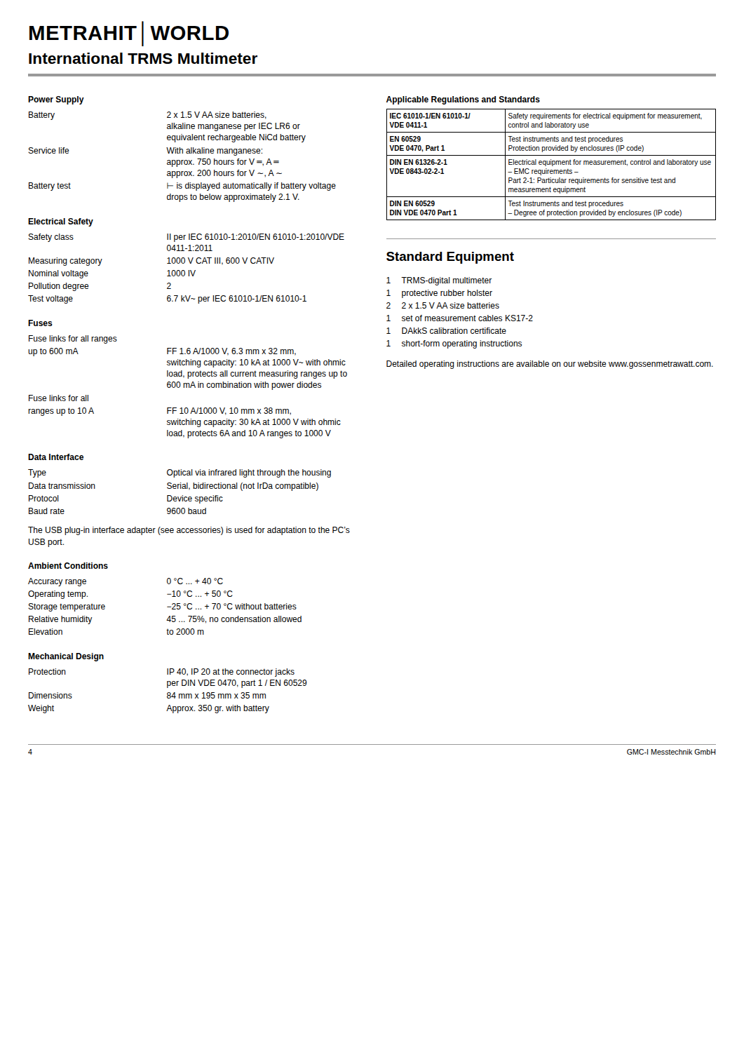METRAHIT│WORLD
International TRMS Multimeter
Power Supply
| Battery | 2 x 1.5 V AA size batteries, alkaline manganese per IEC LR6 or equivalent rechargeable NiCd battery |
| Service life | With alkaline manganese: approx. 750 hours for V ═ , A ═ approx. 200 hours for V ∼ , A ∼ |
| Battery test | ⊢ is displayed automatically if battery voltage drops to below approximately 2.1 V. |
Electrical Safety
| Safety class | II per IEC 61010-1:2010/EN 61010-1:2010/VDE 0411-1:2011 |
| Measuring category | 1000 V CAT III, 600 V CATIV |
| Nominal voltage | 1000 IV |
| Pollution degree | 2 |
| Test voltage | 6.7 kV~ per IEC 61010-1/EN 61010-1 |
Fuses
| Fuse links for all ranges | |
| up to 600 mA | FF 1.6 A/1000 V, 6.3 mm x 32 mm, switching capacity: 10 kA at 1000 V~ with ohmic load, protects all current measuring ranges up to 600 mA in combination with power diodes |
| Fuse links for all | |
| ranges up to 10 A | FF 10 A/1000 V, 10 mm x 38 mm, switching capacity: 30 kA at 1000 V with ohmic load, protects 6A and 10 A ranges to 1000 V |
Data Interface
| Type | Optical via infrared light through the housing |
| Data transmission | Serial, bidirectional (not IrDa compatible) |
| Protocol | Device specific |
| Baud rate | 9600 baud |
The USB plug-in interface adapter (see accessories) is used for adaptation to the PC’s USB port.
Ambient Conditions
| Accuracy range | 0 °C ... + 40 °C |
| Operating temp. | −10 °C ... + 50 °C |
| Storage temperature | −25 °C ... + 70 °C without batteries |
| Relative humidity | 45 ... 75%, no condensation allowed |
| Elevation | to 2000 m |
Mechanical Design
| Protection | IP 40, IP 20 at the connector jacks per DIN VDE 0470, part 1 / EN 60529 |
| Dimensions | 84 mm x 195 mm x 35 mm |
| Weight | Approx. 350 gr. with battery |
Applicable Regulations and Standards
| IEC 61010-1/EN 61010-1/ VDE 0411-1 | Safety requirements for electrical equipment for measurement, control and laboratory use |
| EN 60529 VDE 0470, Part 1 | Test instruments and test procedures Protection provided by enclosures (IP code) |
| DIN EN 61326-2-1 VDE 0843-02-2-1 | Electrical equipment for measurement, control and laboratory use – EMC requirements – Part 2-1: Particular requirements for sensitive test and measurement equipment |
| DIN EN 60529 DIN VDE 0470 Part 1 | Test Instruments and test procedures – Degree of protection provided by enclosures (IP code) |
Standard Equipment
1 TRMS-digital multimeter
1 protective rubber holster
22 x 1.5 V AA size batteries
1 set of measurement cables KS17-2
1 DAkkS calibration certificate
1 short-form operating instructions
Detailed operating instructions are available on our website www.gossenmetrawatt.com.
4
GMC-I Messtechnik GmbH